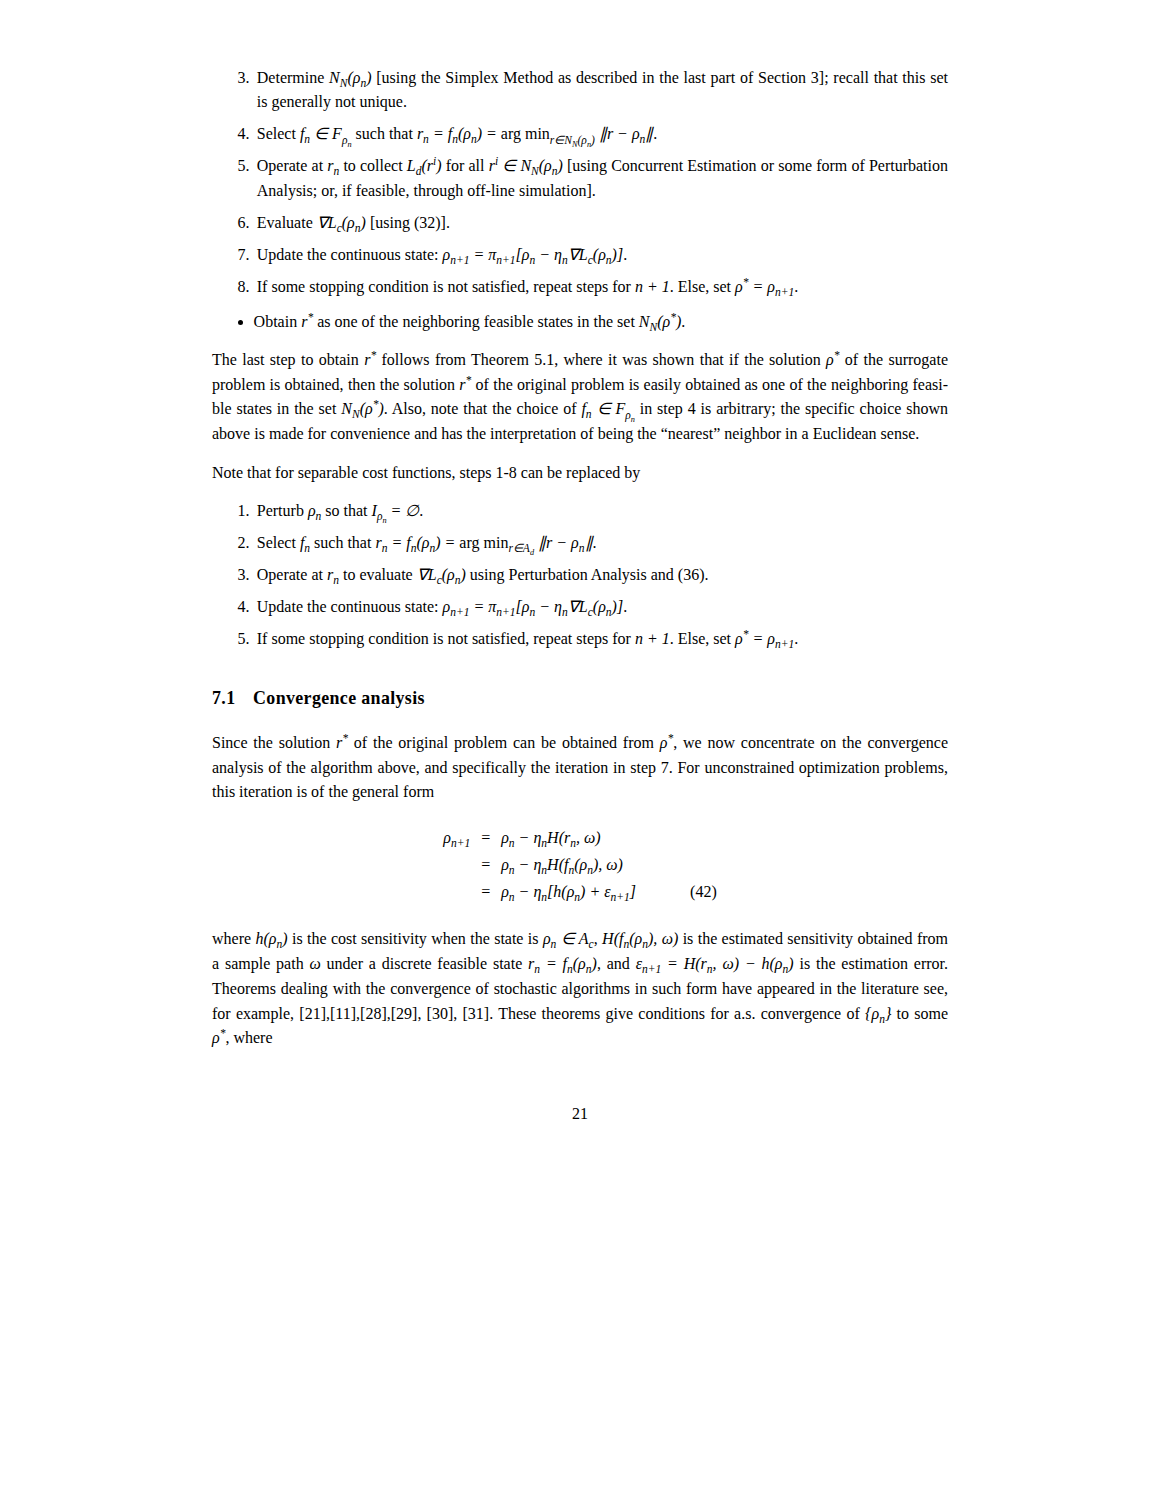Determine NN(ρn) [using the Simplex Method as described in the last part of Section 3]; recall that this set is generally not unique.
Select fn ∈ Fρn such that rn = fn(ρn) = arg minr∈NN(ρn) ∥r − ρn∥.
Operate at rn to collect Ld(ri) for all ri ∈ NN(ρn) [using Concurrent Estimation or some form of Perturbation Analysis; or, if feasible, through off-line simulation].
Evaluate ∇Lc(ρn) [using (32)].
Update the continuous state: ρn+1 = πn+1[ρn − ηn∇Lc(ρn)].
If some stopping condition is not satisfied, repeat steps for n + 1. Else, set ρ* = ρn+1.
Obtain r* as one of the neighboring feasible states in the set NN(ρ*).
The last step to obtain r* follows from Theorem 5.1, where it was shown that if the solution ρ* of the surrogate problem is obtained, then the solution r* of the original problem is easily obtained as one of the neighboring feasible states in the set NN(ρ*). Also, note that the choice of fn ∈ Fρn in step 4 is arbitrary; the specific choice shown above is made for convenience and has the interpretation of being the “nearest” neighbor in a Euclidean sense.
Note that for separable cost functions, steps 1-8 can be replaced by
Perturb ρn so that Iρn = ∅.
Select fn such that rn = fn(ρn) = arg minr∈Ad ∥r − ρn∥.
Operate at rn to evaluate ∇Lc(ρn) using Perturbation Analysis and (36).
Update the continuous state: ρn+1 = πn+1[ρn − ηn∇Lc(ρn)].
If some stopping condition is not satisfied, repeat steps for n + 1. Else, set ρ* = ρn+1.
7.1 Convergence analysis
Since the solution r* of the original problem can be obtained from ρ*, we now concentrate on the convergence analysis of the algorithm above, and specifically the iteration in step 7. For unconstrained optimization problems, this iteration is of the general form
| ρ n+1 | = | ρ n − η n H(r n , ω) | |
| | = | ρ n − η n H(f n (ρ n ), ω) | |
| | = | ρ n − η n [h(ρ n ) + ε n+1 ] | (42) |
where h(ρn) is the cost sensitivity when the state is ρn ∈ Ac, H(fn(ρn), ω) is the estimated sensitivity obtained from a sample path ω under a discrete feasible state rn = fn(ρn), and εn+1 = H(rn, ω) − h(ρn) is the estimation error. Theorems dealing with the convergence of stochastic algorithms in such form have appeared in the literature see, for example, [21],[11],[28],[29], [30], [31]. These theorems give conditions for a.s. convergence of {ρn} to some ρ*, where
21